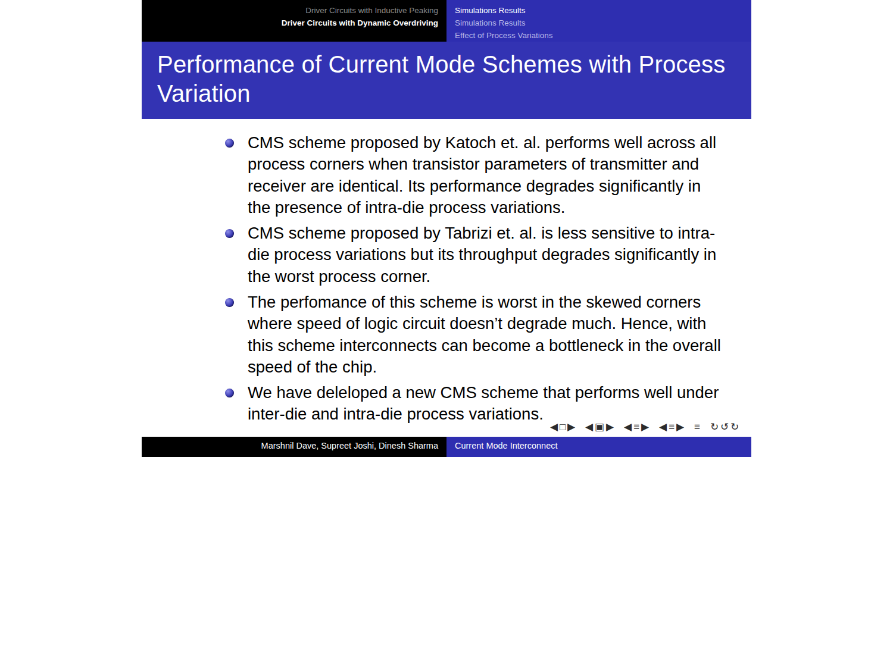Driver Circuits with Inductive Peaking
Driver Circuits with Dynamic Overdriving
Simulations Results
Simulations Results
Effect of Process Variations
Performance of Current Mode Schemes with Process Variation
CMS scheme proposed by Katoch et. al. performs well across all process corners when transistor parameters of transmitter and receiver are identical. Its performance degrades significantly in the presence of intra-die process variations.
CMS scheme proposed by Tabrizi et. al. is less sensitive to intra-die process variations but its throughput degrades significantly in the worst process corner.
The perfomance of this scheme is worst in the skewed corners where speed of logic circuit doesn’t degrade much. Hence, with this scheme interconnects can become a bottleneck in the overall speed of the chip.
We have deleloped a new CMS scheme that performs well under inter-die and intra-die process variations.
◀□▶ ◀▣▶ ◀≡▶ ◀≡▶ ≡ ↻↺↻
Marshnil Dave, Supreet Joshi, Dinesh Sharma
Current Mode Interconnect